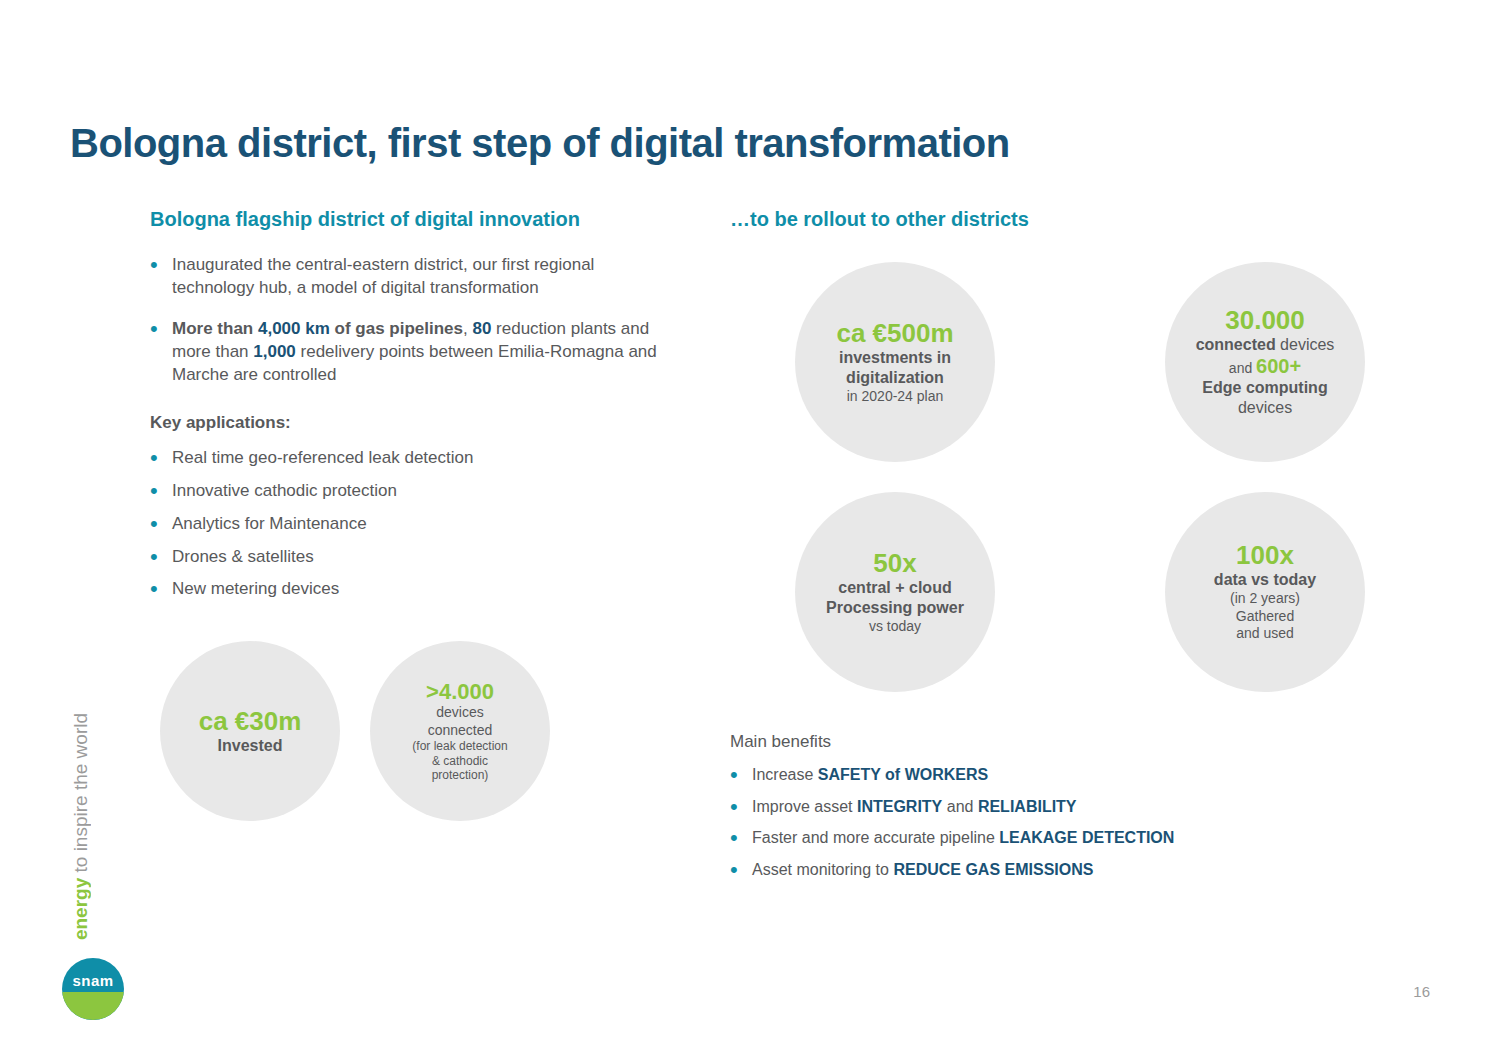Bologna district, first step of digital transformation
Bologna flagship district of digital innovation
Inaugurated the central-eastern district, our first regional technology hub, a model of digital transformation
More than 4,000 km of gas pipelines, 80 reduction plants and more than 1,000 redelivery points between Emilia-Romagna and Marche are controlled
Key applications:
Real time geo-referenced leak detection
Innovative cathodic protection
Analytics for Maintenance
Drones & satellites
New metering devices
ca €30m
Invested
>4.000
devices
connected
(for leak detection
& cathodic
protection)
…to be rollout to other districts
ca €500m
investments in digitalization
in 2020-24 plan
30.000
connected devices
and 600+
Edge computing devices
50x
central + cloud Processing power
vs today
100x
data vs today
(in 2 years)
Gathered
and used
Main benefits
Increase SAFETY of WORKERS
Improve asset INTEGRITY and RELIABILITY
Faster and more accurate pipeline LEAKAGE DETECTION
Asset monitoring to REDUCE GAS EMISSIONS
energy to inspire the world
snam
16